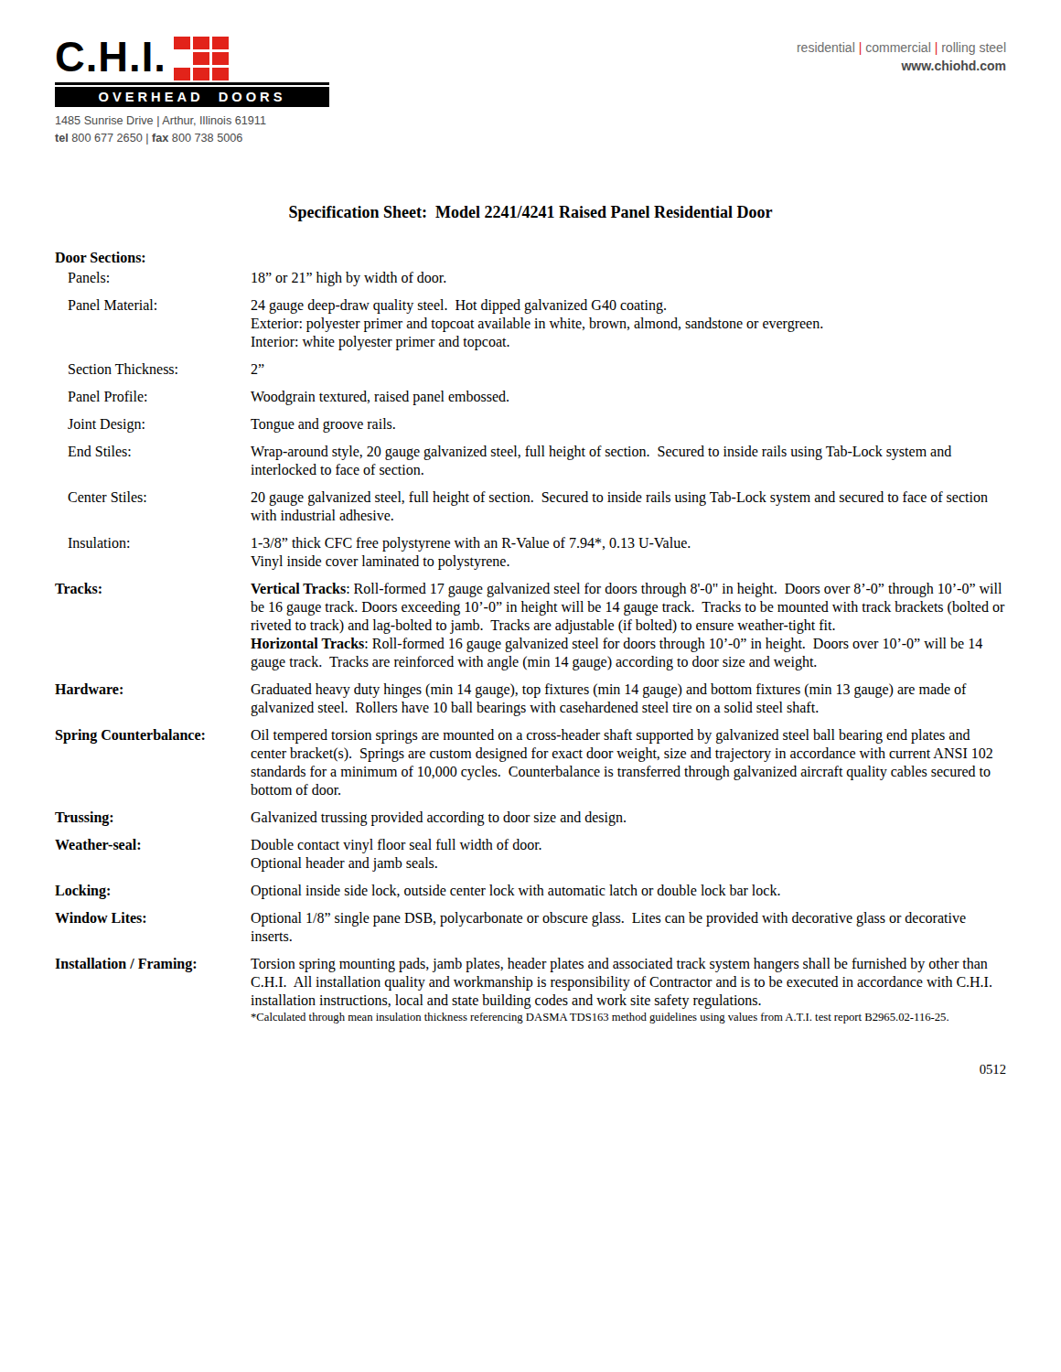C.H.I.
OVERHEAD DOORS
1485 Sunrise Drive | Arthur, Illinois 61911
tel 800 677 2650 | fax 800 738 5006
residential | commercial | rolling steel www.chiohd.com
Specification Sheet: Model 2241/4241 Raised Panel Residential Door
| Door Sections: |
| Panels: | 18” or 21” high by width of door. |
| Panel Material: | 24 gauge deep-draw quality steel. Hot dipped galvanized G40 coating. Exterior: polyester primer and topcoat available in white, brown, almond, sandstone or evergreen. Interior: white polyester primer and topcoat. |
| Section Thickness: | 2” |
| Panel Profile: | Woodgrain textured, raised panel embossed. |
| Joint Design: | Tongue and groove rails. |
| End Stiles: | Wrap-around style, 20 gauge galvanized steel, full height of section. Secured to inside rails using Tab-Lock system and interlocked to face of section. |
| Center Stiles: | 20 gauge galvanized steel, full height of section. Secured to inside rails using Tab-Lock system and secured to face of section with industrial adhesive. |
| Insulation: | 1-3/8” thick CFC free polystyrene with an R-Value of 7.94*, 0.13 U-Value. Vinyl inside cover laminated to polystyrene. |
| Tracks: | Vertical Tracks : Roll-formed 17 gauge galvanized steel for doors through 8'-0" in height. Doors over 8’-0” through 10’-0” will be 16 gauge track. Doors exceeding 10’-0” in height will be 14 gauge track. Tracks to be mounted with track brackets (bolted or riveted to track) and lag-bolted to jamb. Tracks are adjustable (if bolted) to ensure weather-tight fit. Horizontal Tracks : Roll-formed 16 gauge galvanized steel for doors through 10’-0” in height. Doors over 10’-0” will be 14 gauge track. Tracks are reinforced with angle (min 14 gauge) according to door size and weight. |
| Hardware: | Graduated heavy duty hinges (min 14 gauge), top fixtures (min 14 gauge) and bottom fixtures (min 13 gauge) are made of galvanized steel. Rollers have 10 ball bearings with casehardened steel tire on a solid steel shaft. |
| Spring Counterbalance: | Oil tempered torsion springs are mounted on a cross-header shaft supported by galvanized steel ball bearing end plates and center bracket(s). Springs are custom designed for exact door weight, size and trajectory in accordance with current ANSI 102 standards for a minimum of 10,000 cycles. Counterbalance is transferred through galvanized aircraft quality cables secured to bottom of door. |
| Trussing: | Galvanized trussing provided according to door size and design. |
| Weather-seal: | Double contact vinyl floor seal full width of door. Optional header and jamb seals. |
| Locking: | Optional inside side lock, outside center lock with automatic latch or double lock bar lock. |
| Window Lites: | Optional 1/8” single pane DSB, polycarbonate or obscure glass. Lites can be provided with decorative glass or decorative inserts. |
| Installation / Framing: | Torsion spring mounting pads, jamb plates, header plates and associated track system hangers shall be furnished by other than C.H.I. All installation quality and workmanship is responsibility of Contractor and is to be executed in accordance with C.H.I. installation instructions, local and state building codes and work site safety regulations. *Calculated through mean insulation thickness referencing DASMA TDS163 method guidelines using values from A.T.I. test report B2965.02-116-25. |
0512